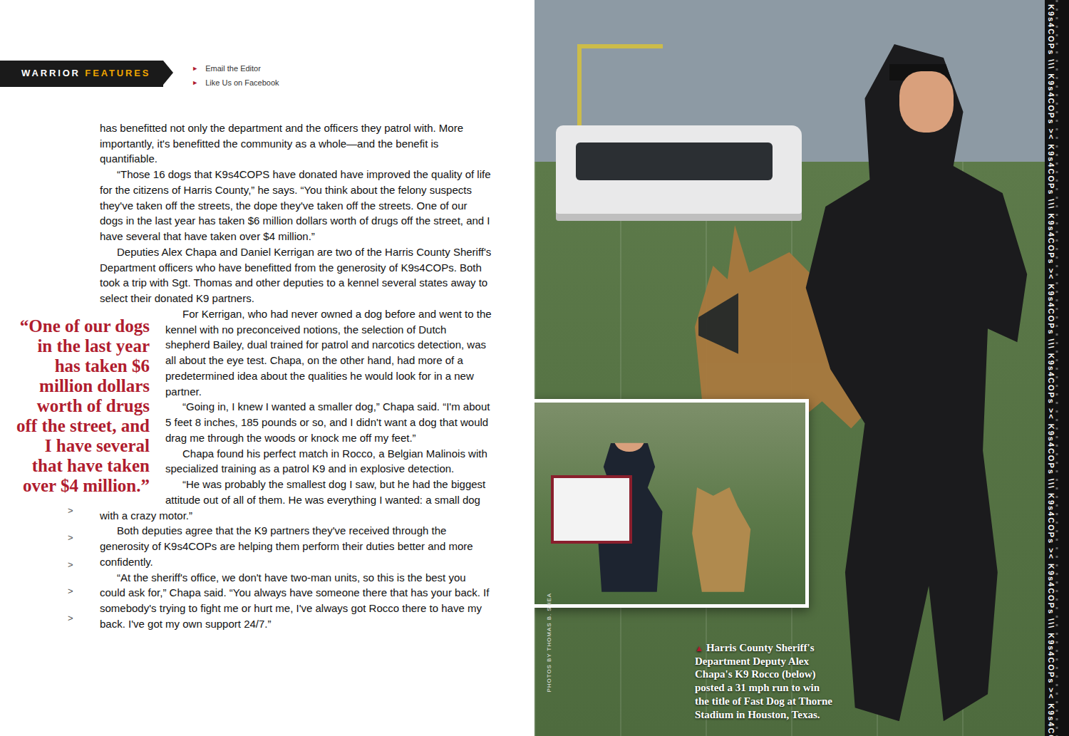WARRIOR FEATURES
Email the Editor Like Us on Facebook
has benefitted not only the department and the officers they patrol with. More importantly, it's benefitted the community as a whole—and the benefit is quantifiable.
“Those 16 dogs that K9s4COPS have donated have improved the quality of life for the citizens of Harris County,” he says. “You think about the felony suspects they've taken off the streets, the dope they've taken off the streets. One of our dogs in the last year has taken $6 million dollars worth of drugs off the street, and I have several that have taken over $4 million.”
Deputies Alex Chapa and Daniel Kerrigan are two of the Harris County Sheriff's Department officers who have benefitted from the generosity of K9s4COPs. Both took a trip with Sgt. Thomas and other deputies to a kennel several states away to select their donated K9 partners.
“One of our dogs in the last year has taken $6 million dollars worth of drugs off the street, and I have several that have taken over $4 million.”
For Kerrigan, who had never owned a dog before and went to the kennel with no preconceived notions, the selection of Dutch shepherd Bailey, dual trained for patrol and narcotics detection, was all about the eye test. Chapa, on the other hand, had more of a predetermined idea about the qualities he would look for in a new partner.
“Going in, I knew I wanted a smaller dog,” Chapa said. “I'm about 5 feet 8 inches, 185 pounds or so, and I didn't want a dog that would drag me through the woods or knock me off my feet.”
Chapa found his perfect match in Rocco, a Belgian Malinois with specialized training as a patrol K9 and in explosive detection.
“He was probably the smallest dog I saw, but he had the biggest attitude out of all of them. He was everything I wanted: a small dog with a crazy motor.”
Both deputies agree that the K9 partners they've received through the generosity of K9s4COPs are helping them perform their duties better and more confidently.
“At the sheriff's office, we don't have two-man units, so this is the best you could ask for,” Chapa said. “You always have someone there that has your back. If somebody's trying to fight me or hurt me, I've always got Rocco there to have my back. I've got my own support 24/7.”
>
>
>
>
>
Photos by Thomas B. Shea
▲Harris County Sheriff's Department Deputy Alex Chapa's K9 Rocco (below) posted a 31 mph run to win the title of Fast Dog at Thorne Stadium in Houston, Texas.
K9s4COPs \\\ K9s4COPs >< K9s4COPs \\\ K9s4COPs >< K9s4COPs \\\ K9s4COPs >< K9s4COPs \\\ K9s4COPs >< K9s4COPs \\\ K9s4COPs >< K9s4COPs